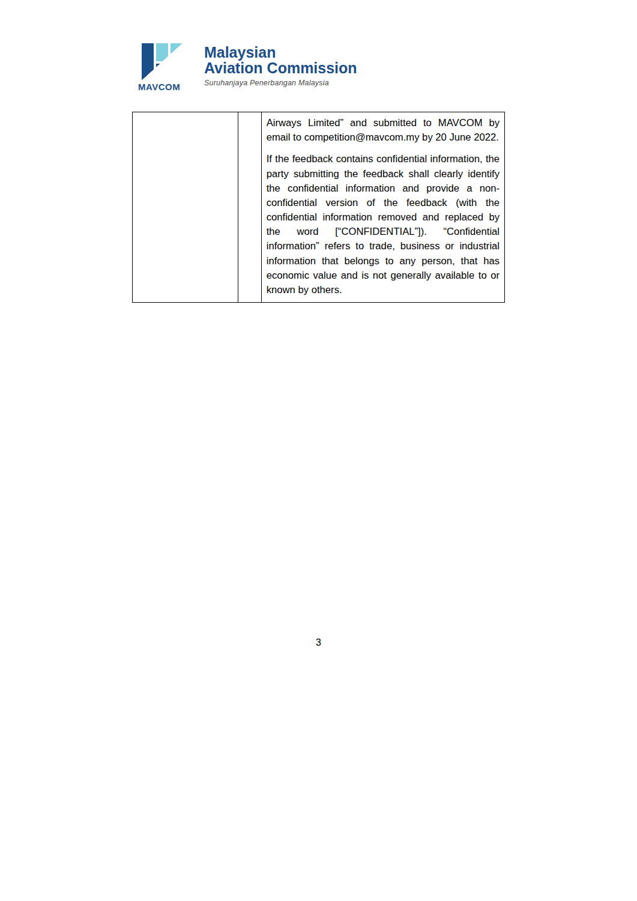MAVCOM
Malaysian
Aviation Commission
Suruhanjaya Penerbangan Malaysia
| | | Airways Limited” and submitted to MAVCOM by email to competition@mavcom.my by 20 June 2022. If the feedback contains confidential information, the party submitting the feedback shall clearly identify the confidential information and provide a non-confidential version of the feedback (with the confidential information removed and replaced by the word [“CONFIDENTIAL”]). “Confidential information” refers to trade, business or industrial information that belongs to any person, that has economic value and is not generally available to or known by others. |
3